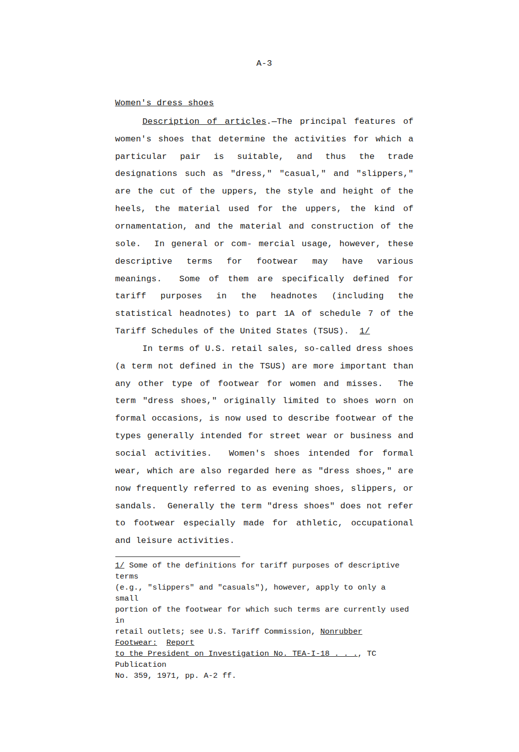A‑3
Women's dress shoes
Description of articles.—The principal features of women's shoes that determine the activities for which a particular pair is suitable, and thus the trade designations such as "dress," "casual," and "slippers," are the cut of the uppers, the style and height of the heels, the material used for the uppers, the kind of ornamentation, and the material and construction of the sole. In general or com- mercial usage, however, these descriptive terms for footwear may have various meanings. Some of them are specifically defined for tariff purposes in the headnotes (including the statistical headnotes) to part 1A of schedule 7 of the Tariff Schedules of the United States (TSUS). 1/
In terms of U.S. retail sales, so-called dress shoes (a term not defined in the TSUS) are more important than any other type of footwear for women and misses. The term "dress shoes," originally limited to shoes worn on formal occasions, is now used to describe footwear of the types generally intended for street wear or business and social activities. Women's shoes intended for formal wear, which are also regarded here as "dress shoes," are now frequently referred to as evening shoes, slippers, or sandals. Generally the term "dress shoes" does not refer to footwear especially made for athletic, occupational and leisure activities.
1/ Some of the definitions for tariff purposes of descriptive terms
(e.g., "slippers" and "casuals"), however, apply to only a small
portion of the footwear for which such terms are currently used in
retail outlets; see U.S. Tariff Commission, Nonrubber Footwear: Report
to the President on Investigation No. TEA-I-18 . . ., TC Publication
No. 359, 1971, pp. A-2 ff.